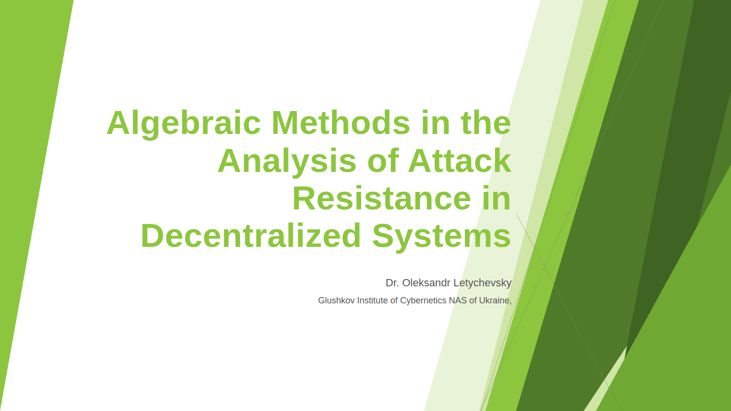Algebraic Methods in the Analysis of Attack Resistance in
Decentralized Systems
Dr. Oleksandr Letychevsky
Glushkov Institute of Cybernetics NAS of Ukraine,